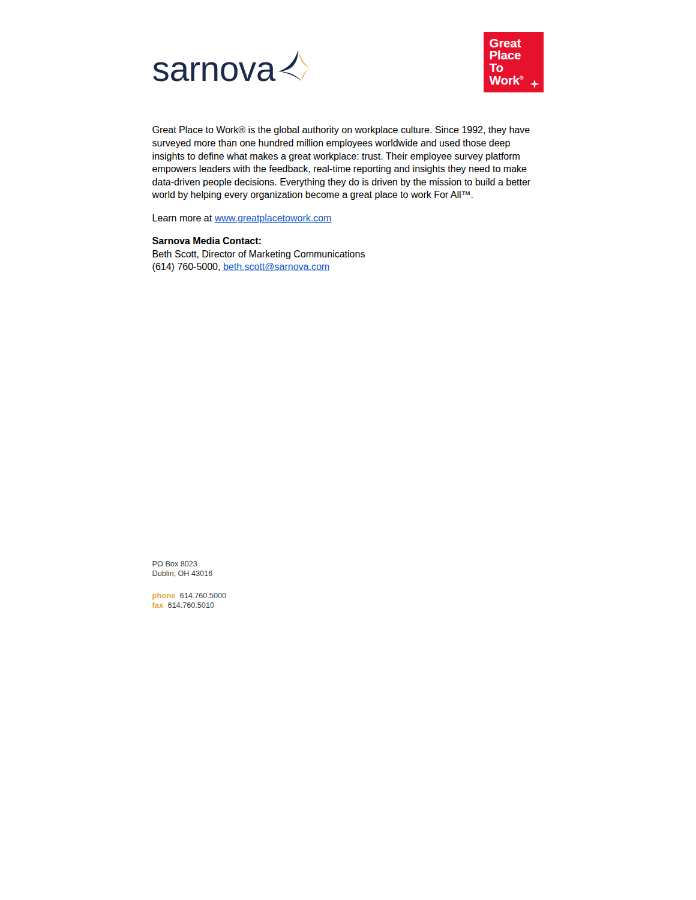sarnova
Great
Place
To
Work®
Great Place to Work® is the global authority on workplace culture. Since 1992, they have surveyed more than one hundred million employees worldwide and used those deep insights to define what makes a great workplace: trust. Their employee survey platform empowers leaders with the feedback, real-time reporting and insights they need to make data-driven people decisions. Everything they do is driven by the mission to build a better world by helping every organization become a great place to work For All™.
Learn more at www.greatplacetowork.com
Sarnova Media Contact:
Beth Scott, Director of Marketing Communications
(614) 760-5000, beth.scott@sarnova.com
PO Box 8023
Dublin, OH 43016
phone 614.760.5000
fax 614.760.5010